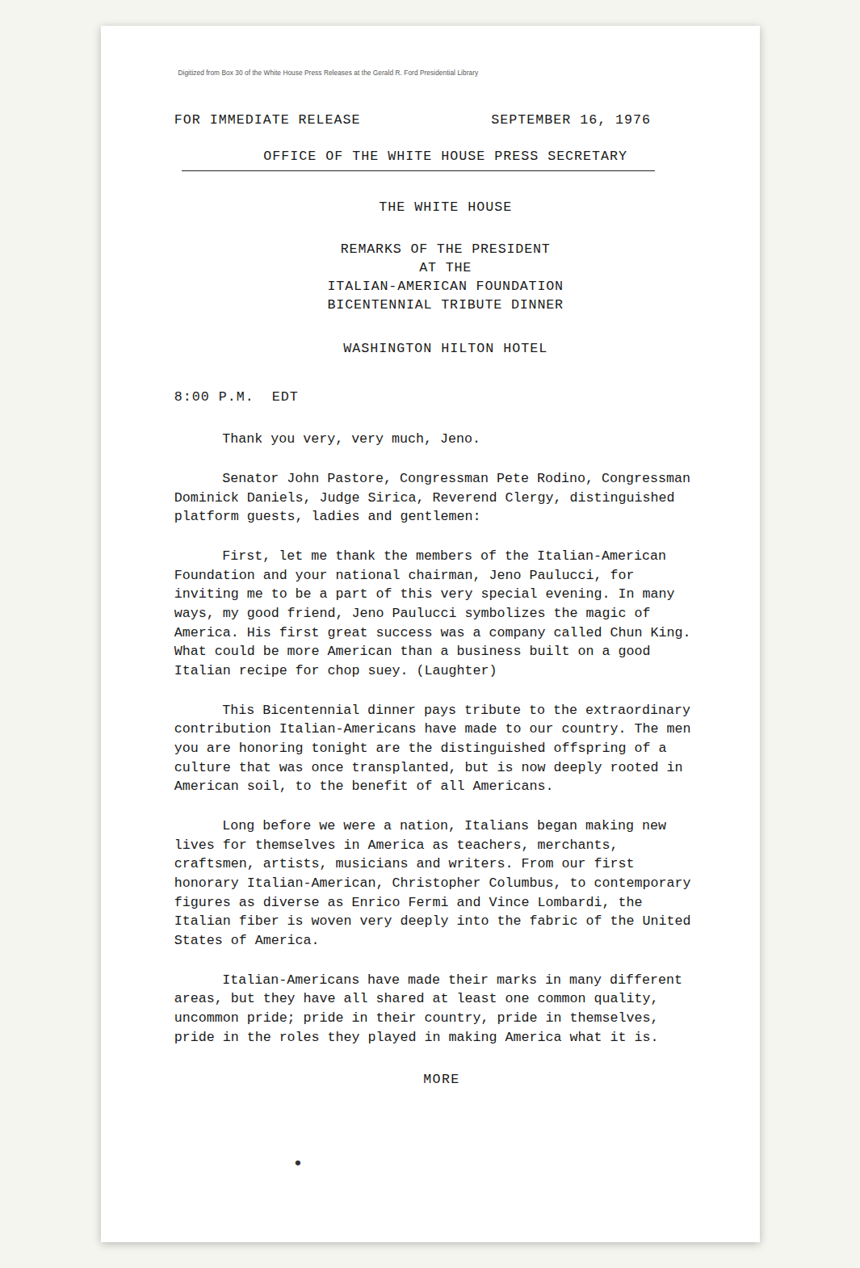Digitized from Box 30 of the White House Press Releases at the Gerald R. Ford Presidential Library
FOR IMMEDIATE RELEASE SEPTEMBER 16, 1976
OFFICE OF THE WHITE HOUSE PRESS SECRETARY
THE WHITE HOUSE
REMARKS OF THE PRESIDENT
AT THE
ITALIAN-AMERICAN FOUNDATION
BICENTENNIAL TRIBUTE DINNER
WASHINGTON HILTON HOTEL
8:00 P.M. EDT
Thank you very, very much, Jeno.
Senator John Pastore, Congressman Pete Rodino, Congressman Dominick Daniels, Judge Sirica, Reverend Clergy, distinguished platform guests, ladies and gentlemen:
First, let me thank the members of the Italian-American Foundation and your national chairman, Jeno Paulucci, for inviting me to be a part of this very special evening. In many ways, my good friend, Jeno Paulucci symbolizes the magic of America. His first great success was a company called Chun King. What could be more American than a business built on a good Italian recipe for chop suey. (Laughter)
This Bicentennial dinner pays tribute to the extraordinary contribution Italian-Americans have made to our country. The men you are honoring tonight are the distinguished offspring of a culture that was once transplanted, but is now deeply rooted in American soil, to the benefit of all Americans.
Long before we were a nation, Italians began making new lives for themselves in America as teachers, merchants, craftsmen, artists, musicians and writers. From our first honorary Italian-American, Christopher Columbus, to contemporary figures as diverse as Enrico Fermi and Vince Lombardi, the Italian fiber is woven very deeply into the fabric of the United States of America.
Italian-Americans have made their marks in many different areas, but they have all shared at least one common quality, uncommon pride; pride in their country, pride in themselves, pride in the roles they played in making America what it is.
MORE
●